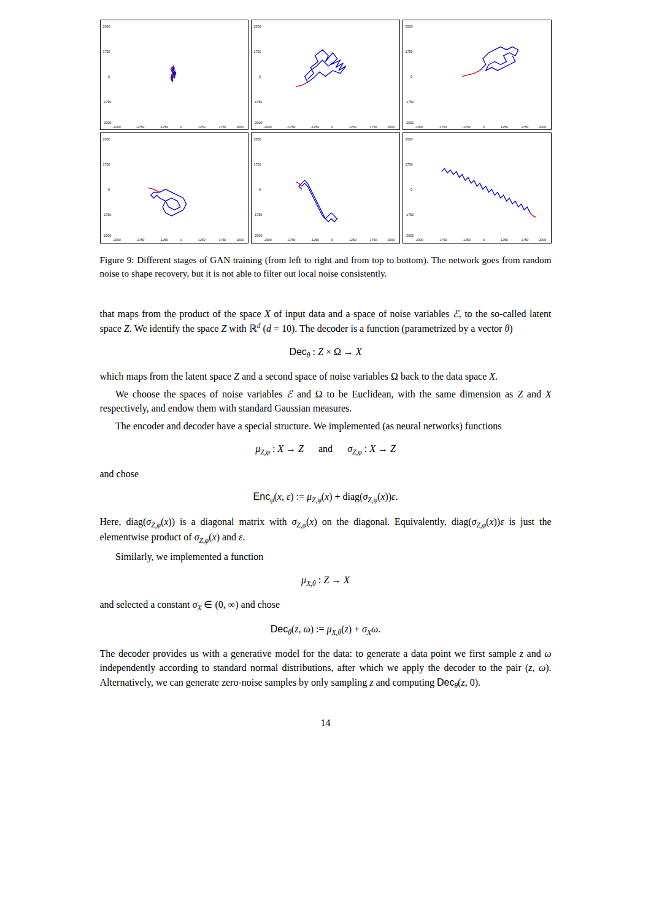2000 1750 0 -1750 -2000 -2000 -1750 -1250 0 1250 1750 2000
2000 1750 0 -1750 -2000 -2000 -1750 -1250 0 1250 1750 2000
2000 1750 0 -1750 -2000 -2000 -1750 -1250 0 1250 1750 2000
2000 1750 0 -1750 -2000 -2000 -1750 -1250 0 1250 1750 2000
2000 1750 0 -1750 -2000 -2000 -1750 -1250 0 1250 1750 2000
2000 1750 0 -1750 -2000 -2000 -1750 -1250 0 1250 1750 2000
Figure 9: Different stages of GAN training (from left to right and from top to bottom). The network goes from random noise to shape recovery, but it is not able to filter out local noise consistently.
that maps from the product of the space X of input data and a space of noise variables ℰ, to the so-called latent space Z. We identify the space Z with ℝd (d = 10). The decoder is a function (parametrized by a vector θ)
Decθ : Z × Ω → X
which maps from the latent space Z and a second space of noise variables Ω back to the data space X.
We choose the spaces of noise variables ℰ and Ω to be Euclidean, with the same dimension as Z and X respectively, and endow them with standard Gaussian measures.
The encoder and decoder have a special structure. We implemented (as neural networks) functions
μZ,φ : X → Z and σZ,φ : X → Z
and chose
Encφ(x, ε) := μZ,φ(x) + diag(σZ,φ(x))ε.
Here, diag(σZ,φ(x)) is a diagonal matrix with σZ,φ(x) on the diagonal. Equivalently, diag(σZ,φ(x))ε is just the elementwise product of σZ,φ(x) and ε.
Similarly, we implemented a function
μX,θ : Z → X
and selected a constant σX ∈ (0, ∞) and chose
Decθ(z, ω) := μX,θ(z) + σXω.
The decoder provides us with a generative model for the data: to generate a data point we first sample z and ω independently according to standard normal distributions, after which we apply the decoder to the pair (z, ω). Alternatively, we can generate zero-noise samples by only sampling z and computing Decθ(z, 0).
14